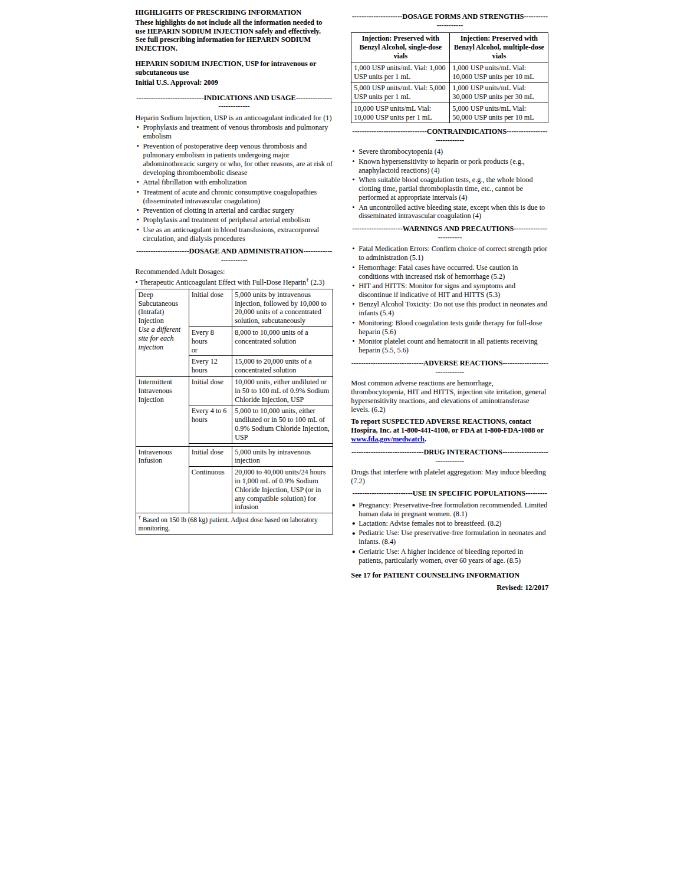HIGHLIGHTS OF PRESCRIBING INFORMATION
These highlights do not include all the information needed to use HEPARIN SODIUM INJECTION safely and effectively. See full prescribing information for HEPARIN SODIUM INJECTION.
HEPARIN SODIUM INJECTION, USP for intravenous or subcutaneous use
Initial U.S. Approval: 2009
----------------------------INDICATIONS AND USAGE----------------------------
Heparin Sodium Injection, USP is an anticoagulant indicated for (1)
Prophylaxis and treatment of venous thrombosis and pulmonary embolism
Prevention of postoperative deep venous thrombosis and pulmonary embolism in patients undergoing major abdominothoracic surgery or who, for other reasons, are at risk of developing thromboembolic disease
Atrial fibrillation with embolization
Treatment of acute and chronic consumptive coagulopathies (disseminated intravascular coagulation)
Prevention of clotting in arterial and cardiac surgery
Prophylaxis and treatment of peripheral arterial embolism
Use as an anticoagulant in blood transfusions, extracorporeal circulation, and dialysis procedures
----------------------DOSAGE AND ADMINISTRATION-----------------------
Recommended Adult Dosages:
• Therapeutic Anticoagulant Effect with Full-Dose Heparin† (2.3)
| Deep Subcutaneous (Intrafat) Injection Use a different site for each injection | Initial dose | 5,000 units by intravenous injection, followed by 10,000 to 20,000 units of a concentrated solution, subcutaneously |
| Every 8 hours or | 8,000 to 10,000 units of a concentrated solution |
| Every 12 hours | 15,000 to 20,000 units of a concentrated solution |
| Intermittent Intravenous Injection | Initial dose | 10,000 units, either undiluted or in 50 to 100 mL of 0.9% Sodium Chloride Injection, USP |
| Every 4 to 6 hours | 5,000 to 10,000 units, either undiluted or in 50 to 100 mL of 0.9% Sodium Chloride Injection, USP |
| Intravenous Infusion | Initial dose | 5,000 units by intravenous injection |
| Continuous | 20,000 to 40,000 units/24 hours in 1,000 mL of 0.9% Sodium Chloride Injection, USP (or in any compatible solution) for infusion |
| † Based on 150 lb (68 kg) patient. Adjust dose based on laboratory monitoring. |
---------------------DOSAGE FORMS AND STRENGTHS---------------------
| Injection: Preserved with Benzyl Alcohol, single-dose vials | Injection: Preserved with Benzyl Alcohol, multiple-dose vials |
| --- | --- |
| 1,000 USP units/mL Vial: 1,000 USP units per 1 mL | 1,000 USP units/mL Vial: 10,000 USP units per 10 mL |
| 5,000 USP units/mL Vial: 5,000 USP units per 1 mL | 1,000 USP units/mL Vial: 30,000 USP units per 30 mL |
| 10,000 USP units/mL Vial: 10,000 USP units per 1 mL | 5,000 USP units/mL Vial: 50,000 USP units per 10 mL |
-------------------------------CONTRAINDICATIONS-----------------------------
Severe thrombocytopenia (4)
Known hypersensitivity to heparin or pork products (e.g., anaphylactoid reactions) (4)
When suitable blood coagulation tests, e.g., the whole blood clotting time, partial thromboplastin time, etc., cannot be performed at appropriate intervals (4)
An uncontrolled active bleeding state, except when this is due to disseminated intravascular coagulation (4)
---------------------WARNINGS AND PRECAUTIONS------------------------
Fatal Medication Errors: Confirm choice of correct strength prior to administration (5.1)
Hemorrhage: Fatal cases have occurred. Use caution in conditions with increased risk of hemorrhage (5.2)
HIT and HITTS: Monitor for signs and symptoms and discontinue if indicative of HIT and HITTS (5.3)
Benzyl Alcohol Toxicity: Do not use this product in neonates and infants (5.4)
Monitoring: Blood coagulation tests guide therapy for full-dose heparin (5.6)
Monitor platelet count and hematocrit in all patients receiving heparin (5.5, 5.6)
------------------------------ADVERSE REACTIONS-------------------------------
Most common adverse reactions are hemorrhage, thrombocytopenia, HIT and HITTS, injection site irritation, general hypersensitivity reactions, and elevations of aminotransferase levels. (6.2)
To report SUSPECTED ADVERSE REACTIONS, contact Hospira, Inc. at 1-800-441-4100, or FDA at 1-800-FDA-1088 or www.fda.gov/medwatch.
------------------------------DRUG INTERACTIONS-------------------------------
Drugs that interfere with platelet aggregation: May induce bleeding (7.2)
-------------------------USE IN SPECIFIC POPULATIONS---------
Pregnancy: Preservative-free formulation recommended. Limited human data in pregnant women. (8.1)
Lactation: Advise females not to breastfeed. (8.2)
Pediatric Use: Use preservative-free formulation in neonates and infants. (8.4)
Geriatric Use: A higher incidence of bleeding reported in patients, particularly women, over 60 years of age. (8.5)
See 17 for PATIENT COUNSELING INFORMATION
Revised: 12/2017